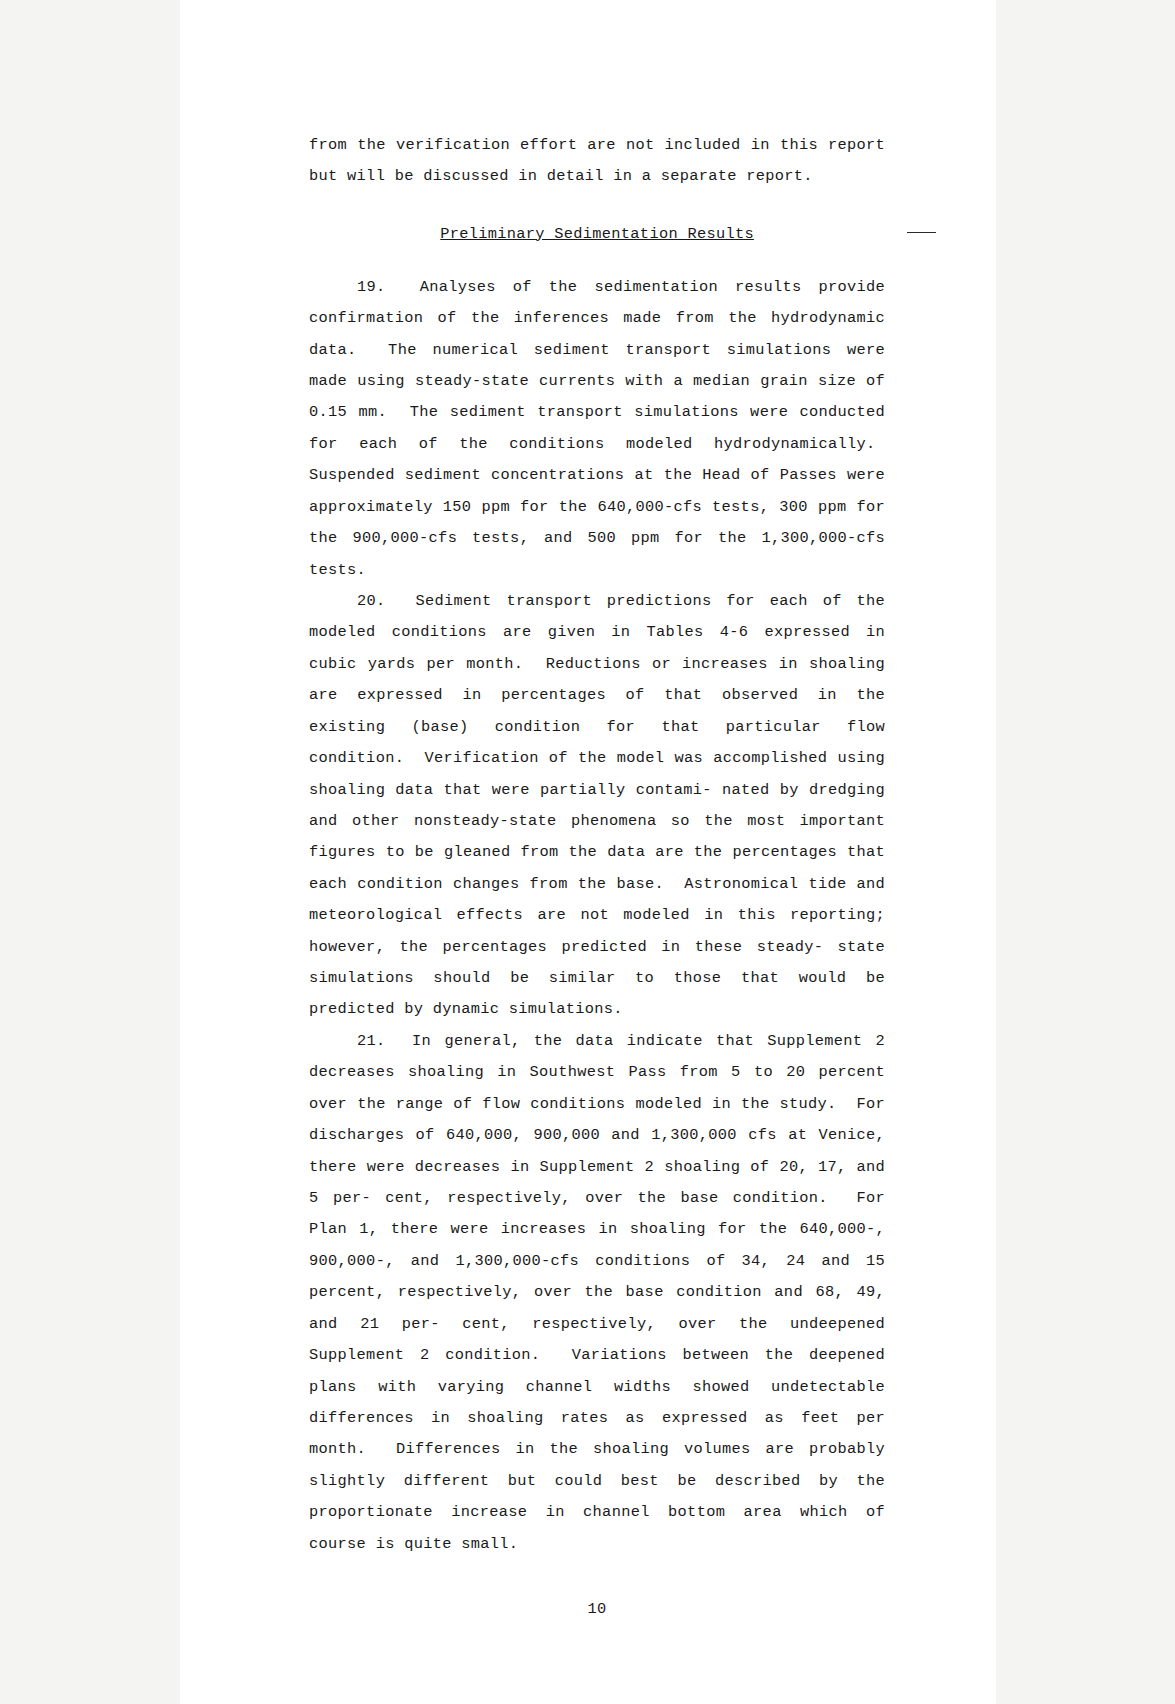from the verification effort are not included in this report but will be discussed in detail in a separate report.
Preliminary Sedimentation Results
19. Analyses of the sedimentation results provide confirmation of the inferences made from the hydrodynamic data. The numerical sediment transport simulations were made using steady-state currents with a median grain size of 0.15 mm. The sediment transport simulations were conducted for each of the conditions modeled hydrodynamically. Suspended sediment concentrations at the Head of Passes were approximately 150 ppm for the 640,000-cfs tests, 300 ppm for the 900,000-cfs tests, and 500 ppm for the 1,300,000-cfs tests.
20. Sediment transport predictions for each of the modeled conditions are given in Tables 4-6 expressed in cubic yards per month. Reductions or increases in shoaling are expressed in percentages of that observed in the existing (base) condition for that particular flow condition. Verification of the model was accomplished using shoaling data that were partially contami- nated by dredging and other nonsteady-state phenomena so the most important figures to be gleaned from the data are the percentages that each condition changes from the base. Astronomical tide and meteorological effects are not modeled in this reporting; however, the percentages predicted in these steady- state simulations should be similar to those that would be predicted by dynamic simulations.
21. In general, the data indicate that Supplement 2 decreases shoaling in Southwest Pass from 5 to 20 percent over the range of flow conditions modeled in the study. For discharges of 640,000, 900,000 and 1,300,000 cfs at Venice, there were decreases in Supplement 2 shoaling of 20, 17, and 5 per- cent, respectively, over the base condition. For Plan 1, there were increases in shoaling for the 640,000-, 900,000-, and 1,300,000-cfs conditions of 34, 24 and 15 percent, respectively, over the base condition and 68, 49, and 21 per- cent, respectively, over the undeepened Supplement 2 condition. Variations between the deepened plans with varying channel widths showed undetectable differences in shoaling rates as expressed as feet per month. Differences in the shoaling volumes are probably slightly different but could best be described by the proportionate increase in channel bottom area which of course is quite small.
10